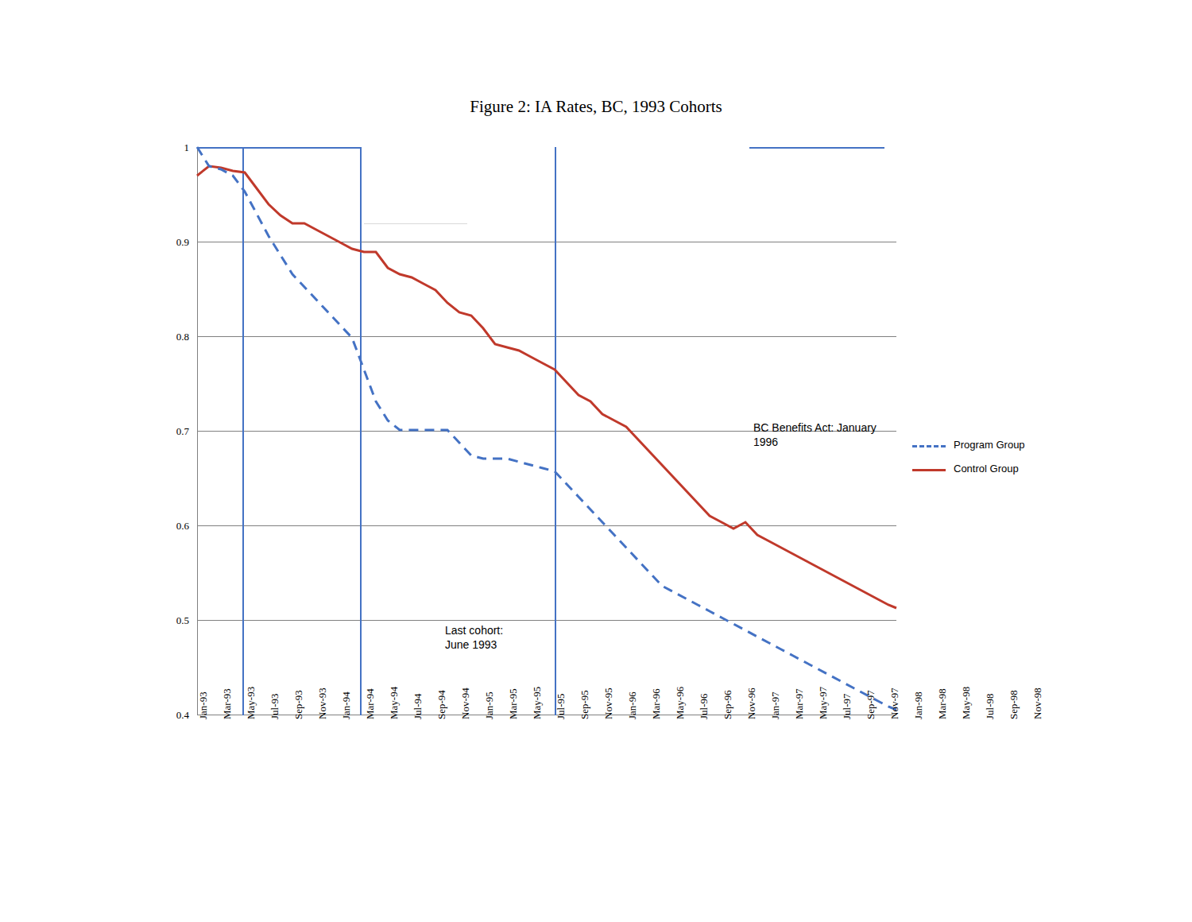Figure 2: IA Rates, BC, 1993 Cohorts
1
0.9
0.8
0.7
0.6
0.5
0.4
Last cohort:
June 1993
BC Benefits Act: January 1996
Program Group
Control Group
Jan-93
Mar-93
May-93
Jul-93
Sep-93
Nov-93
Jan-94
Mar-94
May-94
Jul-94
Sep-94
Nov-94
Jan-95
Mar-95
May-95
Jul-95
Sep-95
Nov-95
Jan-96
Mar-96
May-96
Jul-96
Sep-96
Nov-96
Jan-97
Mar-97
May-97
Jul-97
Sep-97
Nov-97
Jan-98
Mar-98
May-98
Jul-98
Sep-98
Nov-98